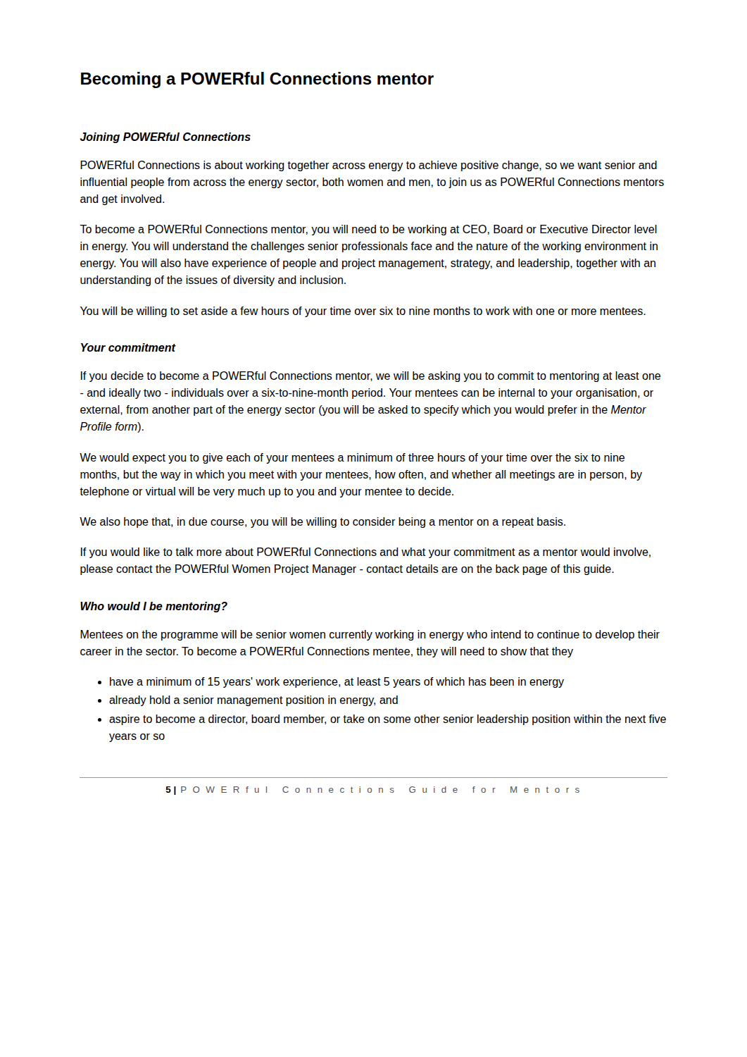Becoming a POWERful Connections mentor
Joining POWERful Connections
POWERful Connections is about working together across energy to achieve positive change, so we want senior and influential people from across the energy sector, both women and men, to join us as POWERful Connections mentors and get involved.
To become a POWERful Connections mentor, you will need to be working at CEO, Board or Executive Director level in energy. You will understand the challenges senior professionals face and the nature of the working environment in energy. You will also have experience of people and project management, strategy, and leadership, together with an understanding of the issues of diversity and inclusion.
You will be willing to set aside a few hours of your time over six to nine months to work with one or more mentees.
Your commitment
If you decide to become a POWERful Connections mentor, we will be asking you to commit to mentoring at least one - and ideally two - individuals over a six-to-nine-month period. Your mentees can be internal to your organisation, or external, from another part of the energy sector (you will be asked to specify which you would prefer in the Mentor Profile form).
We would expect you to give each of your mentees a minimum of three hours of your time over the six to nine months, but the way in which you meet with your mentees, how often, and whether all meetings are in person, by telephone or virtual will be very much up to you and your mentee to decide.
We also hope that, in due course, you will be willing to consider being a mentor on a repeat basis.
If you would like to talk more about POWERful Connections and what your commitment as a mentor would involve, please contact the POWERful Women Project Manager - contact details are on the back page of this guide.
Who would I be mentoring?
Mentees on the programme will be senior women currently working in energy who intend to continue to develop their career in the sector. To become a POWERful Connections mentee, they will need to show that they
have a minimum of 15 years' work experience, at least 5 years of which has been in energy
already hold a senior management position in energy, and
aspire to become a director, board member, or take on some other senior leadership position within the next five years or so
5 | P O W E R f u l C o n n e c t i o n s G u i d e f o r M e n t o r s